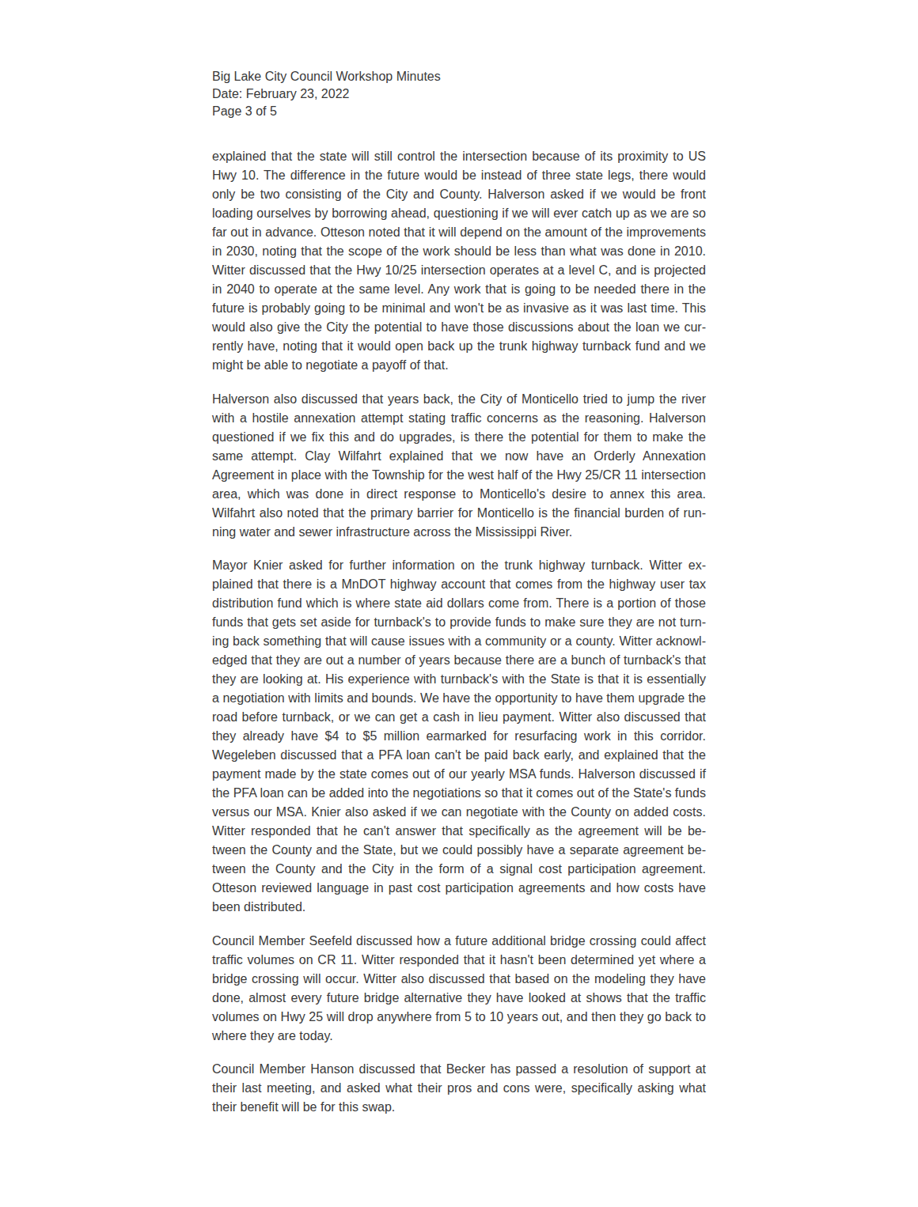Big Lake City Council Workshop Minutes
Date: February 23, 2022
Page 3 of 5
explained that the state will still control the intersection because of its proximity to US Hwy 10. The difference in the future would be instead of three state legs, there would only be two consisting of the City and County. Halverson asked if we would be front loading ourselves by borrowing ahead, questioning if we will ever catch up as we are so far out in advance. Otteson noted that it will depend on the amount of the improvements in 2030, noting that the scope of the work should be less than what was done in 2010. Witter discussed that the Hwy 10/25 intersection operates at a level C, and is projected in 2040 to operate at the same level. Any work that is going to be needed there in the future is probably going to be minimal and won't be as invasive as it was last time. This would also give the City the potential to have those discussions about the loan we currently have, noting that it would open back up the trunk highway turnback fund and we might be able to negotiate a payoff of that.
Halverson also discussed that years back, the City of Monticello tried to jump the river with a hostile annexation attempt stating traffic concerns as the reasoning. Halverson questioned if we fix this and do upgrades, is there the potential for them to make the same attempt. Clay Wilfahrt explained that we now have an Orderly Annexation Agreement in place with the Township for the west half of the Hwy 25/CR 11 intersection area, which was done in direct response to Monticello's desire to annex this area. Wilfahrt also noted that the primary barrier for Monticello is the financial burden of running water and sewer infrastructure across the Mississippi River.
Mayor Knier asked for further information on the trunk highway turnback. Witter explained that there is a MnDOT highway account that comes from the highway user tax distribution fund which is where state aid dollars come from. There is a portion of those funds that gets set aside for turnback's to provide funds to make sure they are not turning back something that will cause issues with a community or a county. Witter acknowledged that they are out a number of years because there are a bunch of turnback's that they are looking at. His experience with turnback's with the State is that it is essentially a negotiation with limits and bounds. We have the opportunity to have them upgrade the road before turnback, or we can get a cash in lieu payment. Witter also discussed that they already have $4 to $5 million earmarked for resurfacing work in this corridor. Wegeleben discussed that a PFA loan can't be paid back early, and explained that the payment made by the state comes out of our yearly MSA funds. Halverson discussed if the PFA loan can be added into the negotiations so that it comes out of the State's funds versus our MSA. Knier also asked if we can negotiate with the County on added costs. Witter responded that he can't answer that specifically as the agreement will be between the County and the State, but we could possibly have a separate agreement between the County and the City in the form of a signal cost participation agreement. Otteson reviewed language in past cost participation agreements and how costs have been distributed.
Council Member Seefeld discussed how a future additional bridge crossing could affect traffic volumes on CR 11. Witter responded that it hasn't been determined yet where a bridge crossing will occur. Witter also discussed that based on the modeling they have done, almost every future bridge alternative they have looked at shows that the traffic volumes on Hwy 25 will drop anywhere from 5 to 10 years out, and then they go back to where they are today.
Council Member Hanson discussed that Becker has passed a resolution of support at their last meeting, and asked what their pros and cons were, specifically asking what their benefit will be for this swap.